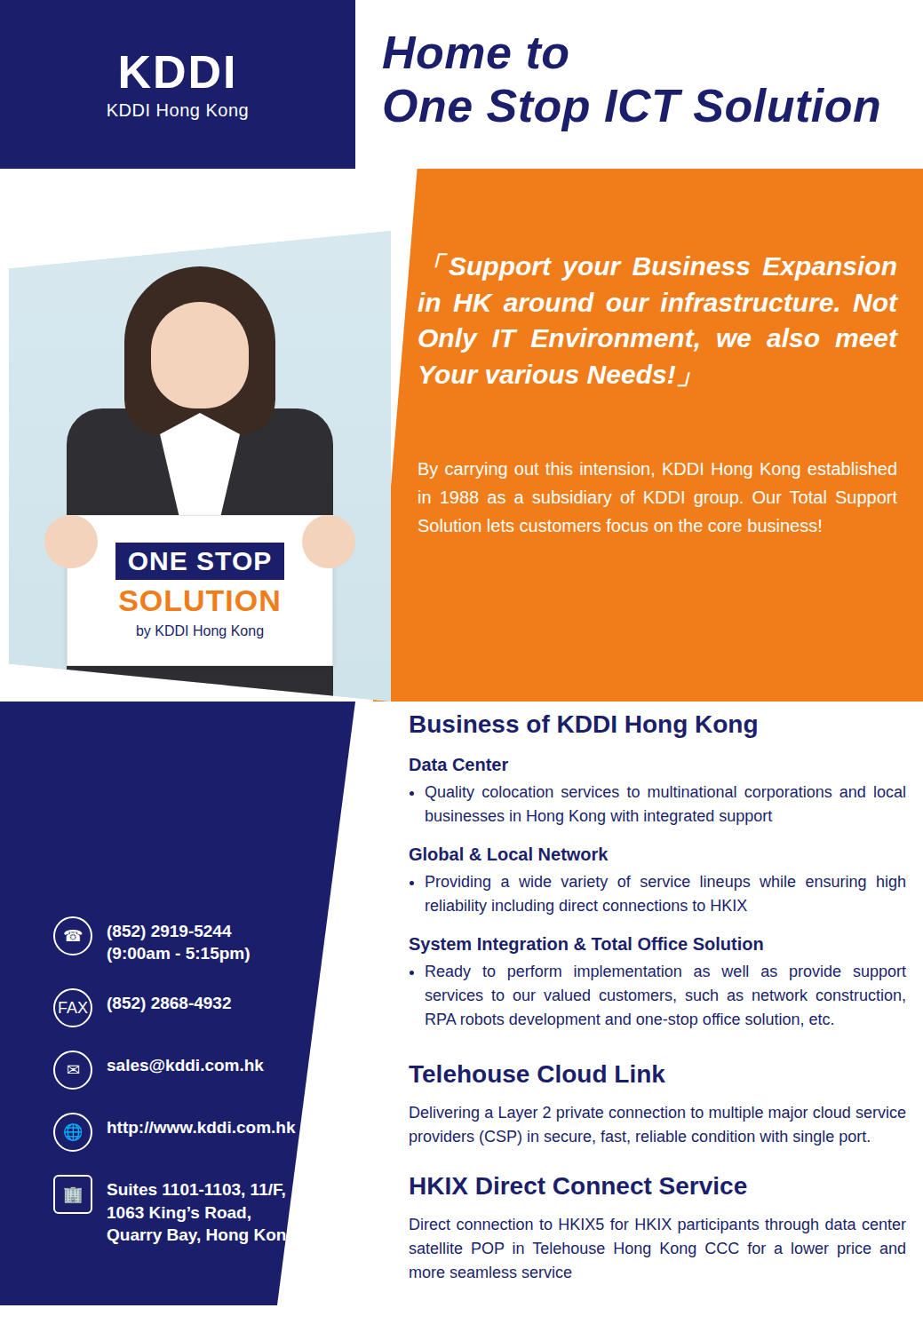KDDI
KDDI Hong Kong
Home to
One Stop ICT Solution
ONE STOP
SOLUTION
by KDDI Hong Kong
「Support your Business Expansion in HK around our infrastructure. Not Only IT Environment, we also meet Your various Needs!」
By carrying out this intension, KDDI Hong Kong established in 1988 as a subsidiary of KDDI group. Our Total Support Solution lets customers focus on the core business!
☎
(852) 2919-5244 (9:00am - 5:15pm)
FAX
(852) 2868-4932
✉
sales@kddi.com.hk
🌐
http://www.kddi.com.hk
🏢
Suites 1101-1103, 11/F, 1063 King’s Road, Quarry Bay, Hong Kong
Business of KDDI Hong Kong
Data Center
Quality colocation services to multinational corporations and local businesses in Hong Kong with integrated support
Global & Local Network
Providing a wide variety of service lineups while ensuring high reliability including direct connections to HKIX
System Integration & Total Office Solution
Ready to perform implementation as well as provide support services to our valued customers, such as network construction, RPA robots development and one-stop office solution, etc.
Telehouse Cloud Link
Delivering a Layer 2 private connection to multiple major cloud service providers (CSP) in secure, fast, reliable condition with single port.
HKIX Direct Connect Service
Direct connection to HKIX5 for HKIX participants through data center satellite POP in Telehouse Hong Kong CCC for a lower price and more seamless service